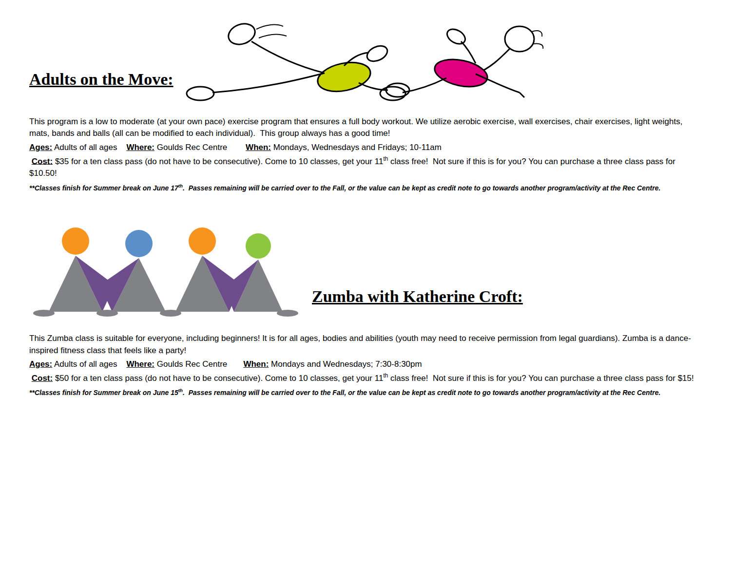Adults on the Move:
This program is a low to moderate (at your own pace) exercise program that ensures a full body workout. We utilize aerobic exercise, wall exercises, chair exercises, light weights, mats, bands and balls (all can be modified to each individual). This group always has a good time!
Ages: Adults of all ages Where: Goulds Rec Centre When: Mondays, Wednesdays and Fridays; 10-11am
Cost: $35 for a ten class pass (do not have to be consecutive). Come to 10 classes, get your 11th class free! Not sure if this is for you? You can purchase a three class pass for $10.50!
**Classes finish for Summer break on June 17th. Passes remaining will be carried over to the Fall, or the value can be kept as credit note to go towards another program/activity at the Rec Centre.
Zumba with Katherine Croft:
This Zumba class is suitable for everyone, including beginners! It is for all ages, bodies and abilities (youth may need to receive permission from legal guardians). Zumba is a dance-inspired fitness class that feels like a party!
Ages: Adults of all ages Where: Goulds Rec Centre When: Mondays and Wednesdays; 7:30-8:30pm
Cost: $50 for a ten class pass (do not have to be consecutive). Come to 10 classes, get your 11th class free! Not sure if this is for you? You can purchase a three class pass for $15!
**Classes finish for Summer break on June 15th. Passes remaining will be carried over to the Fall, or the value can be kept as credit note to go towards another program/activity at the Rec Centre.